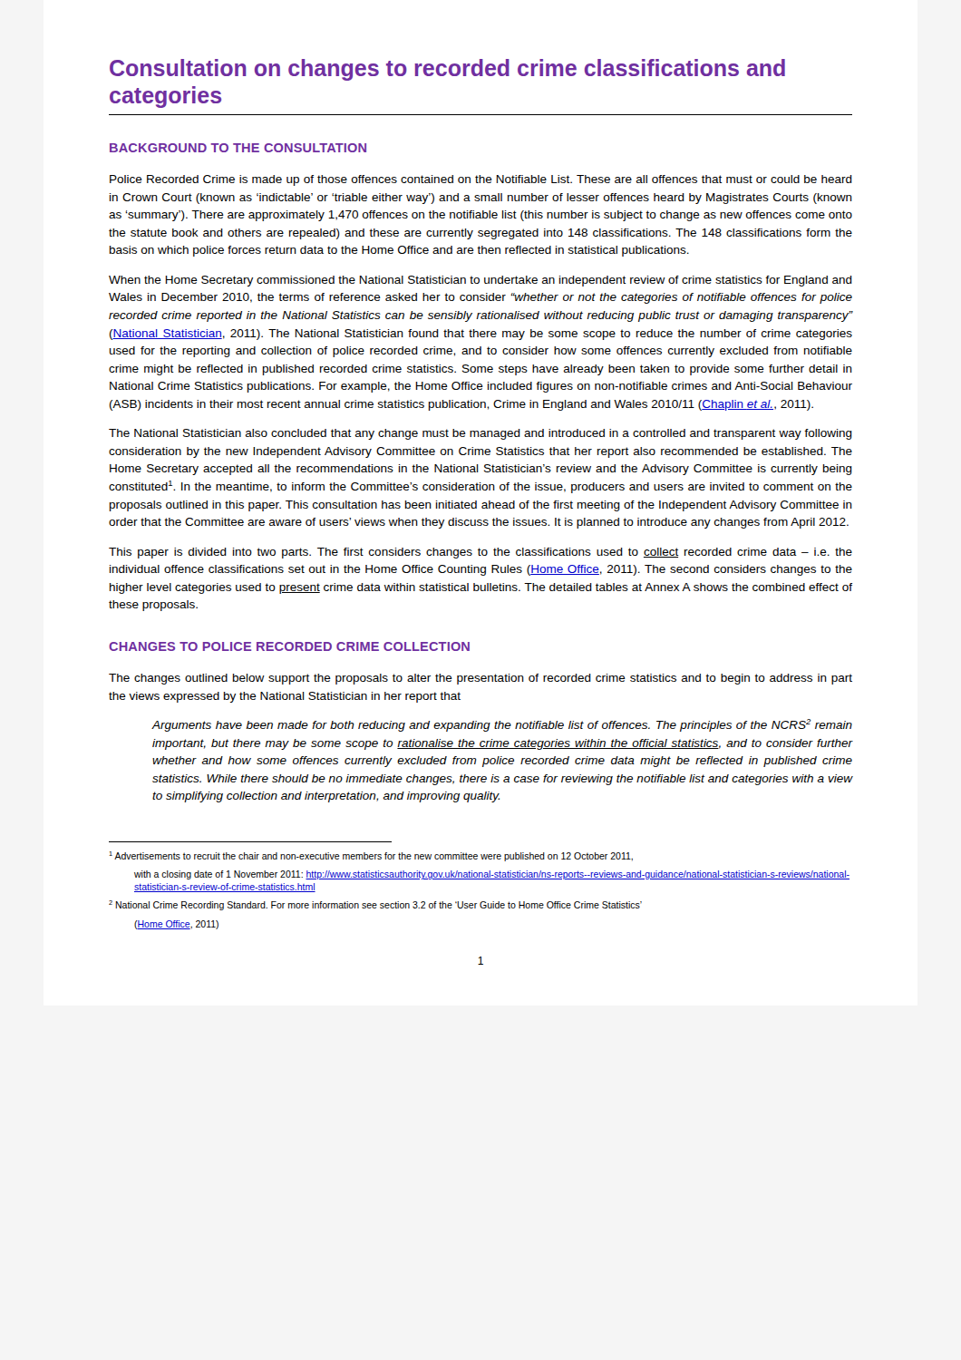Consultation on changes to recorded crime classifications and categories
BACKGROUND TO THE CONSULTATION
Police Recorded Crime is made up of those offences contained on the Notifiable List. These are all offences that must or could be heard in Crown Court (known as ‘indictable’ or ‘triable either way’) and a small number of lesser offences heard by Magistrates Courts (known as ‘summary’). There are approximately 1,470 offences on the notifiable list (this number is subject to change as new offences come onto the statute book and others are repealed) and these are currently segregated into 148 classifications. The 148 classifications form the basis on which police forces return data to the Home Office and are then reflected in statistical publications.
When the Home Secretary commissioned the National Statistician to undertake an independent review of crime statistics for England and Wales in December 2010, the terms of reference asked her to consider “whether or not the categories of notifiable offences for police recorded crime reported in the National Statistics can be sensibly rationalised without reducing public trust or damaging transparency” (National Statistician, 2011). The National Statistician found that there may be some scope to reduce the number of crime categories used for the reporting and collection of police recorded crime, and to consider how some offences currently excluded from notifiable crime might be reflected in published recorded crime statistics. Some steps have already been taken to provide some further detail in National Crime Statistics publications. For example, the Home Office included figures on non-notifiable crimes and Anti-Social Behaviour (ASB) incidents in their most recent annual crime statistics publication, Crime in England and Wales 2010/11 (Chaplin et al., 2011).
The National Statistician also concluded that any change must be managed and introduced in a controlled and transparent way following consideration by the new Independent Advisory Committee on Crime Statistics that her report also recommended be established. The Home Secretary accepted all the recommendations in the National Statistician’s review and the Advisory Committee is currently being constituted1. In the meantime, to inform the Committee’s consideration of the issue, producers and users are invited to comment on the proposals outlined in this paper. This consultation has been initiated ahead of the first meeting of the Independent Advisory Committee in order that the Committee are aware of users’ views when they discuss the issues. It is planned to introduce any changes from April 2012.
This paper is divided into two parts. The first considers changes to the classifications used to collect recorded crime data – i.e. the individual offence classifications set out in the Home Office Counting Rules (Home Office, 2011). The second considers changes to the higher level categories used to present crime data within statistical bulletins. The detailed tables at Annex A shows the combined effect of these proposals.
CHANGES TO POLICE RECORDED CRIME COLLECTION
The changes outlined below support the proposals to alter the presentation of recorded crime statistics and to begin to address in part the views expressed by the National Statistician in her report that
Arguments have been made for both reducing and expanding the notifiable list of offences. The principles of the NCRS2 remain important, but there may be some scope to rationalise the crime categories within the official statistics, and to consider further whether and how some offences currently excluded from police recorded crime data might be reflected in published crime statistics. While there should be no immediate changes, there is a case for reviewing the notifiable list and categories with a view to simplifying collection and interpretation, and improving quality.
1 Advertisements to recruit the chair and non-executive members for the new committee were published on 12 October 2011,
with a closing date of 1 November 2011: http://www.statisticsauthority.gov.uk/national-statistician/ns-reports--reviews-and-guidance/national-statistician-s-reviews/national-statistician-s-review-of-crime-statistics.html
2 National Crime Recording Standard. For more information see section 3.2 of the ‘User Guide to Home Office Crime Statistics’
(Home Office, 2011)
1